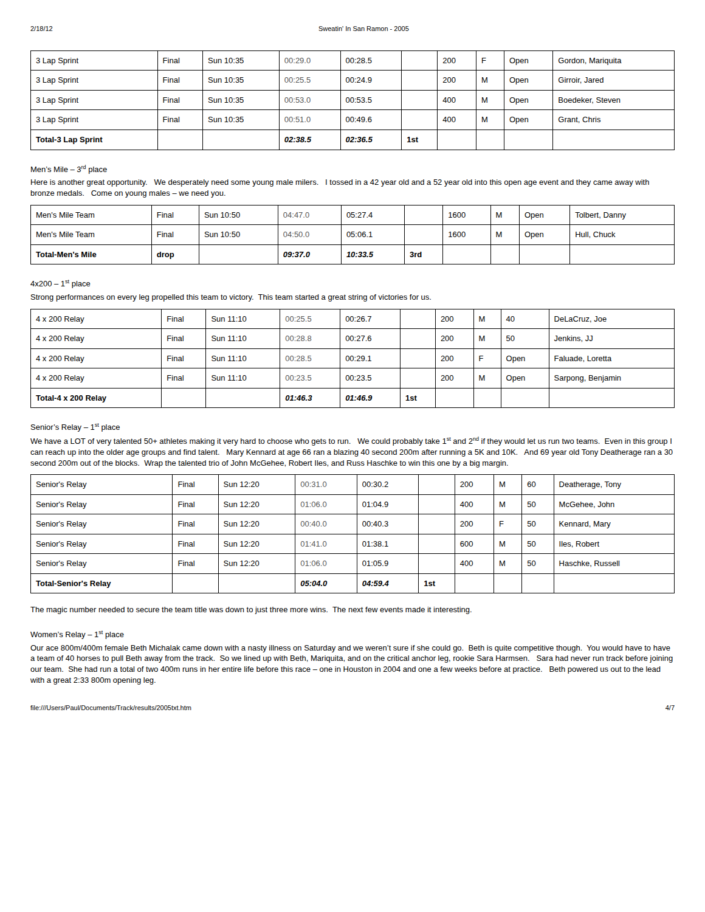2/18/12
Sweatin' In San Ramon - 2005
| 3 Lap Sprint | Final | Sun 10:35 | 00:29.0 | 00:28.5 | | 200 | F | Open | Gordon, Mariquita |
| 3 Lap Sprint | Final | Sun 10:35 | 00:25.5 | 00:24.9 | | 200 | M | Open | Girroir, Jared |
| 3 Lap Sprint | Final | Sun 10:35 | 00:53.0 | 00:53.5 | | 400 | M | Open | Boedeker, Steven |
| 3 Lap Sprint | Final | Sun 10:35 | 00:51.0 | 00:49.6 | | 400 | M | Open | Grant, Chris |
| Total-3 Lap Sprint | | | 02:38.5 | 02:36.5 | 1st | | | | |
Men’s Mile – 3rd place
Here is another great opportunity. We desperately need some young male milers. I tossed in a 42 year old and a 52 year old into this open age event and they came away with bronze medals. Come on young males – we need you.
| Men's Mile Team | Final | Sun 10:50 | 04:47.0 | 05:27.4 | | 1600 | M | Open | Tolbert, Danny |
| Men's Mile Team | Final | Sun 10:50 | 04:50.0 | 05:06.1 | | 1600 | M | Open | Hull, Chuck |
| Total-Men's Mile | drop | | 09:37.0 | 10:33.5 | 3rd | | | | |
4x200 – 1st place
Strong performances on every leg propelled this team to victory. This team started a great string of victories for us.
| 4 x 200 Relay | Final | Sun 11:10 | 00:25.5 | 00:26.7 | | 200 | M | 40 | DeLaCruz, Joe |
| 4 x 200 Relay | Final | Sun 11:10 | 00:28.8 | 00:27.6 | | 200 | M | 50 | Jenkins, JJ |
| 4 x 200 Relay | Final | Sun 11:10 | 00:28.5 | 00:29.1 | | 200 | F | Open | Faluade, Loretta |
| 4 x 200 Relay | Final | Sun 11:10 | 00:23.5 | 00:23.5 | | 200 | M | Open | Sarpong, Benjamin |
| Total-4 x 200 Relay | | | 01:46.3 | 01:46.9 | 1st | | | | |
Senior’s Relay – 1st place
We have a LOT of very talented 50+ athletes making it very hard to choose who gets to run. We could probably take 1st and 2nd if they would let us run two teams. Even in this group I can reach up into the older age groups and find talent. Mary Kennard at age 66 ran a blazing 40 second 200m after running a 5K and 10K. And 69 year old Tony Deatherage ran a 30 second 200m out of the blocks. Wrap the talented trio of John McGehee, Robert Iles, and Russ Haschke to win this one by a big margin.
| Senior's Relay | Final | Sun 12:20 | 00:31.0 | 00:30.2 | | 200 | M | 60 | Deatherage, Tony |
| Senior's Relay | Final | Sun 12:20 | 01:06.0 | 01:04.9 | | 400 | M | 50 | McGehee, John |
| Senior's Relay | Final | Sun 12:20 | 00:40.0 | 00:40.3 | | 200 | F | 50 | Kennard, Mary |
| Senior's Relay | Final | Sun 12:20 | 01:41.0 | 01:38.1 | | 600 | M | 50 | Iles, Robert |
| Senior's Relay | Final | Sun 12:20 | 01:06.0 | 01:05.9 | | 400 | M | 50 | Haschke, Russell |
| Total-Senior's Relay | | | 05:04.0 | 04:59.4 | 1st | | | | |
The magic number needed to secure the team title was down to just three more wins. The next few events made it interesting.
Women’s Relay – 1st place
Our ace 800m/400m female Beth Michalak came down with a nasty illness on Saturday and we weren’t sure if she could go. Beth is quite competitive though. You would have to have a team of 40 horses to pull Beth away from the track. So we lined up with Beth, Mariquita, and on the critical anchor leg, rookie Sara Harmsen. Sara had never run track before joining our team. She had run a total of two 400m runs in her entire life before this race – one in Houston in 2004 and one a few weeks before at practice. Beth powered us out to the lead with a great 2:33 800m opening leg.
file:///Users/Paul/Documents/Track/results/2005txt.htm
4/7